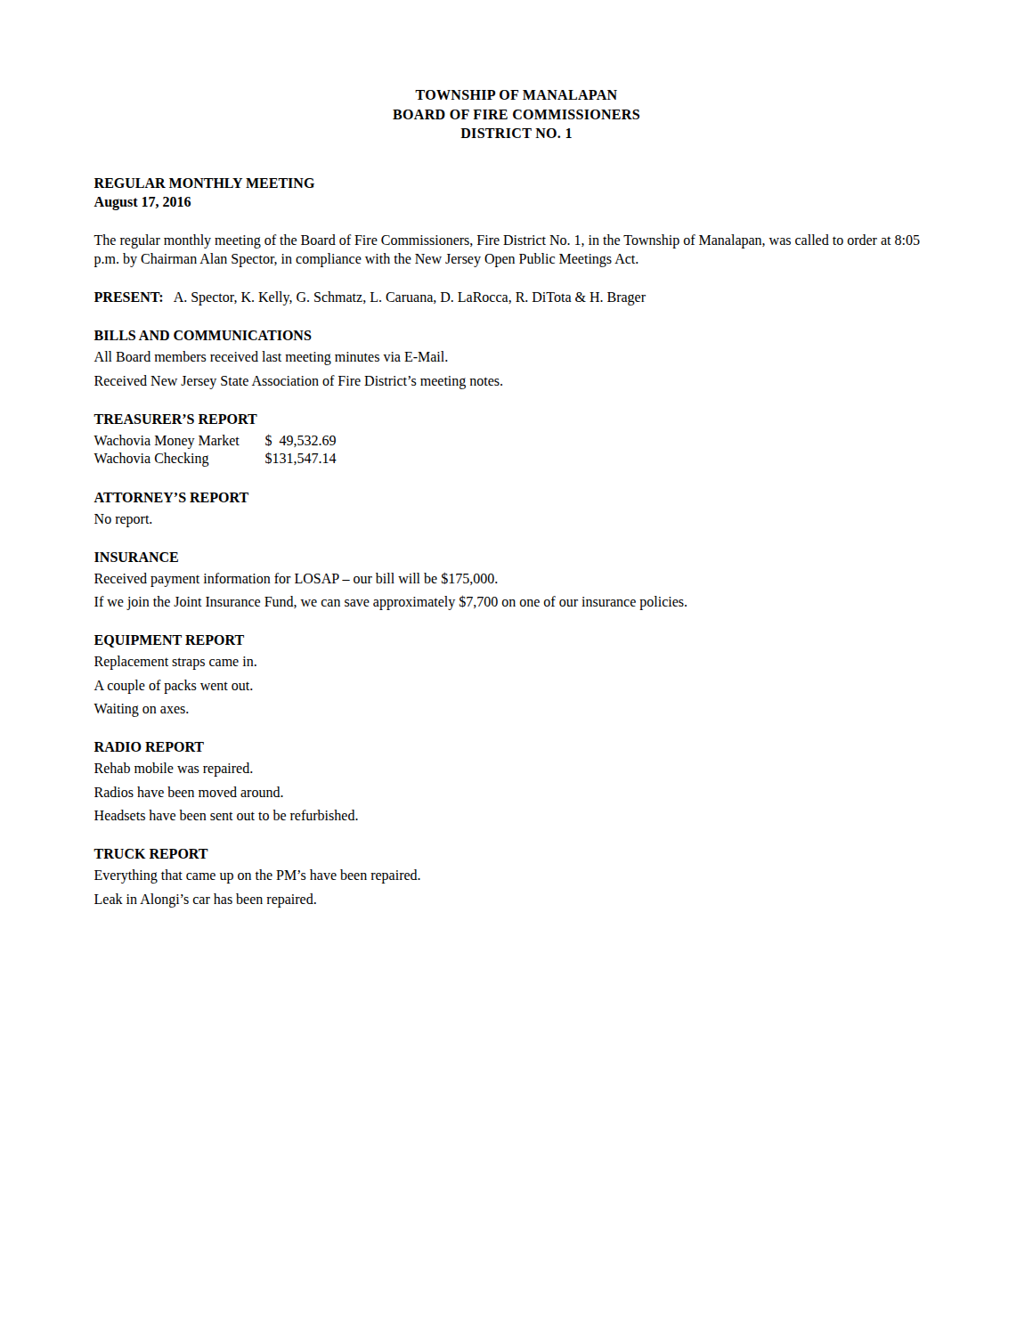TOWNSHIP OF MANALAPAN
BOARD OF FIRE COMMISSIONERS
DISTRICT NO. 1
REGULAR MONTHLY MEETING
August 17, 2016
The regular monthly meeting of the Board of Fire Commissioners, Fire District No. 1, in the Township of Manalapan, was called to order at 8:05 p.m. by Chairman Alan Spector, in compliance with the New Jersey Open Public Meetings Act.
PRESENT: A. Spector, K. Kelly, G. Schmatz, L. Caruana, D. LaRocca, R. DiTota & H. Brager
BILLS AND COMMUNICATIONS
All Board members received last meeting minutes via E-Mail.
Received New Jersey State Association of Fire District’s meeting notes.
TREASURER’S REPORT
| Wachovia Money Market | $ 49,532.69 |
| Wachovia Checking | $131,547.14 |
ATTORNEY’S REPORT
No report.
INSURANCE
Received payment information for LOSAP – our bill will be $175,000.
If we join the Joint Insurance Fund, we can save approximately $7,700 on one of our insurance policies.
EQUIPMENT REPORT
Replacement straps came in.
A couple of packs went out.
Waiting on axes.
RADIO REPORT
Rehab mobile was repaired.
Radios have been moved around.
Headsets have been sent out to be refurbished.
TRUCK REPORT
Everything that came up on the PM’s have been repaired.
Leak in Alongi’s car has been repaired.